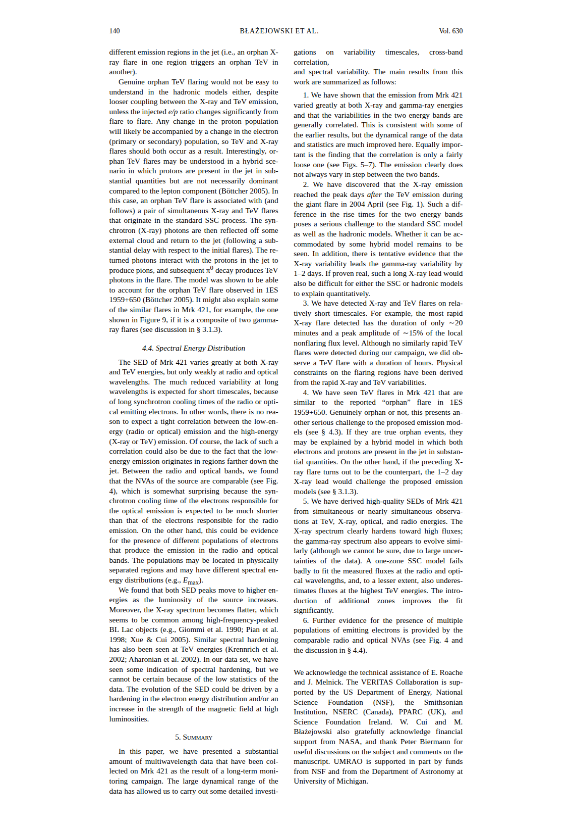140 BŁAŻEJOWSKI ET AL. Vol. 630
different emission regions in the jet (i.e., an orphan X-ray flare in one region triggers an orphan TeV in another).
Genuine orphan TeV flaring would not be easy to understand in the hadronic models either, despite looser coupling between the X-ray and TeV emission, unless the injected e/p ratio changes significantly from flare to flare. Any change in the proton population will likely be accompanied by a change in the electron (primary or secondary) population, so TeV and X-ray flares should both occur as a result. Interestingly, orphan TeV flares may be understood in a hybrid scenario in which protons are present in the jet in substantial quantities but are not necessarily dominant compared to the lepton component (Böttcher 2005). In this case, an orphan TeV flare is associated with (and follows) a pair of simultaneous X-ray and TeV flares that originate in the standard SSC process. The synchrotron (X-ray) photons are then reflected off some external cloud and return to the jet (following a substantial delay with respect to the initial flares). The returned photons interact with the protons in the jet to produce pions, and subsequent π0 decay produces TeV photons in the flare. The model was shown to be able to account for the orphan TeV flare observed in 1ES 1959+650 (Böttcher 2005). It might also explain some of the similar flares in Mrk 421, for example, the one shown in Figure 9, if it is a composite of two gamma-ray flares (see discussion in § 3.1.3).
4.4. Spectral Energy Distribution
The SED of Mrk 421 varies greatly at both X-ray and TeV energies, but only weakly at radio and optical wavelengths. The much reduced variability at long wavelengths is expected for short timescales, because of long synchrotron cooling times of the radio or optical emitting electrons. In other words, there is no reason to expect a tight correlation between the low-energy (radio or optical) emission and the high-energy (X-ray or TeV) emission. Of course, the lack of such a correlation could also be due to the fact that the low-energy emission originates in regions farther down the jet. Between the radio and optical bands, we found that the NVAs of the source are comparable (see Fig. 4), which is somewhat surprising because the synchrotron cooling time of the electrons responsible for the optical emission is expected to be much shorter than that of the electrons responsible for the radio emission. On the other hand, this could be evidence for the presence of different populations of electrons that produce the emission in the radio and optical bands. The populations may be located in physically separated regions and may have different spectral energy distributions (e.g., Emax).
We found that both SED peaks move to higher energies as the luminosity of the source increases. Moreover, the X-ray spectrum becomes flatter, which seems to be common among high-frequency-peaked BL Lac objects (e.g., Giommi et al. 1990; Pian et al. 1998; Xue & Cui 2005). Similar spectral hardening has also been seen at TeV energies (Krennrich et al. 2002; Aharonian et al. 2002). In our data set, we have seen some indication of spectral hardening, but we cannot be certain because of the low statistics of the data. The evolution of the SED could be driven by a hardening in the electron energy distribution and/or an increase in the strength of the magnetic field at high luminosities.
5. Summary
In this paper, we have presented a substantial amount of multiwavelength data that have been collected on Mrk 421 as the result of a long-term monitoring campaign. The large dynamical range of the data has allowed us to carry out some detailed investigations on variability timescales, cross-band correlation,
and spectral variability. The main results from this work are summarized as follows:
We have shown that the emission from Mrk 421 varied greatly at both X-ray and gamma-ray energies and that the variabilities in the two energy bands are generally correlated. This is consistent with some of the earlier results, but the dynamical range of the data and statistics are much improved here. Equally important is the finding that the correlation is only a fairly loose one (see Figs. 5–7). The emission clearly does not always vary in step between the two bands.
We have discovered that the X-ray emission reached the peak days after the TeV emission during the giant flare in 2004 April (see Fig. 1). Such a difference in the rise times for the two energy bands poses a serious challenge to the standard SSC model as well as the hadronic models. Whether it can be accommodated by some hybrid model remains to be seen. In addition, there is tentative evidence that the X-ray variability leads the gamma-ray variability by 1–2 days. If proven real, such a long X-ray lead would also be difficult for either the SSC or hadronic models to explain quantitatively.
We have detected X-ray and TeV flares on relatively short timescales. For example, the most rapid X-ray flare detected has the duration of only ∼20 minutes and a peak amplitude of ∼15% of the local nonflaring flux level. Although no similarly rapid TeV flares were detected during our campaign, we did observe a TeV flare with a duration of hours. Physical constraints on the flaring regions have been derived from the rapid X-ray and TeV variabilities.
We have seen TeV flares in Mrk 421 that are similar to the reported “orphan” flare in 1ES 1959+650. Genuinely orphan or not, this presents another serious challenge to the proposed emission models (see § 4.3). If they are true orphan events, they may be explained by a hybrid model in which both electrons and protons are present in the jet in substantial quantities. On the other hand, if the preceding X-ray flare turns out to be the counterpart, the 1–2 day X-ray lead would challenge the proposed emission models (see § 3.1.3).
We have derived high-quality SEDs of Mrk 421 from simultaneous or nearly simultaneous observations at TeV, X-ray, optical, and radio energies. The X-ray spectrum clearly hardens toward high fluxes; the gamma-ray spectrum also appears to evolve similarly (although we cannot be sure, due to large uncertainties of the data). A one-zone SSC model fails badly to fit the measured fluxes at the radio and optical wavelengths, and, to a lesser extent, also underestimates fluxes at the highest TeV energies. The introduction of additional zones improves the fit significantly.
Further evidence for the presence of multiple populations of emitting electrons is provided by the comparable radio and optical NVAs (see Fig. 4 and the discussion in § 4.4).
We acknowledge the technical assistance of E. Roache and J. Melnick. The VERITAS Collaboration is supported by the US Department of Energy, National Science Foundation (NSF), the Smithsonian Institution, NSERC (Canada), PPARC (UK), and Science Foundation Ireland. W. Cui and M. Błażejowski also gratefully acknowledge financial support from NASA, and thank Peter Biermann for useful discussions on the subject and comments on the manuscript. UMRAO is supported in part by funds from NSF and from the Department of Astronomy at University of Michigan.